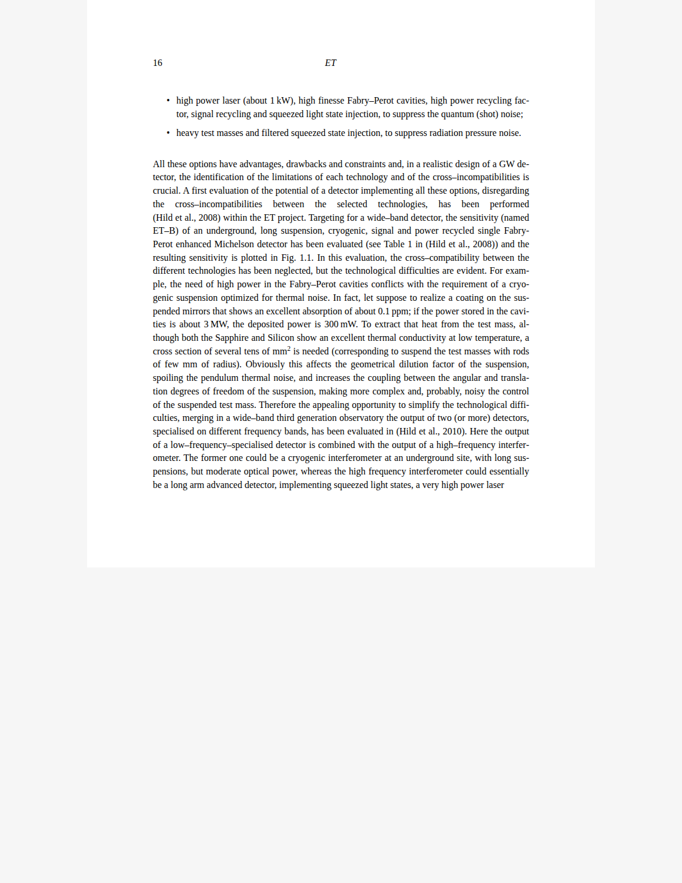16 ET
high power laser (about 1 kW), high finesse Fabry–Perot cavities, high power recycling factor, signal recycling and squeezed light state injection, to suppress the quantum (shot) noise;
heavy test masses and filtered squeezed state injection, to suppress radiation pressure noise.
All these options have advantages, drawbacks and constraints and, in a realistic design of a GW detector, the identification of the limitations of each technology and of the cross–incompatibilities is crucial. A first evaluation of the potential of a detector implementing all these options, disregarding the cross–incompatibilities between the selected technologies, has been performed (Hild et al., 2008) within the ET project. Targeting for a wide–band detector, the sensitivity (named ET–B) of an underground, long suspension, cryogenic, signal and power recycled single Fabry-Perot enhanced Michelson detector has been evaluated (see Table 1 in (Hild et al., 2008)) and the resulting sensitivity is plotted in Fig. 1.1. In this evaluation, the cross–compatibility between the different technologies has been neglected, but the technological difficulties are evident. For example, the need of high power in the Fabry–Perot cavities conflicts with the requirement of a cryogenic suspension optimized for thermal noise. In fact, let suppose to realize a coating on the suspended mirrors that shows an excellent absorption of about 0.1 ppm; if the power stored in the cavities is about 3 MW, the deposited power is 300 mW. To extract that heat from the test mass, although both the Sapphire and Silicon show an excellent thermal conductivity at low temperature, a cross section of several tens of mm2 is needed (corresponding to suspend the test masses with rods of few mm of radius). Obviously this affects the geometrical dilution factor of the suspension, spoiling the pendulum thermal noise, and increases the coupling between the angular and translation degrees of freedom of the suspension, making more complex and, probably, noisy the control of the suspended test mass. Therefore the appealing opportunity to simplify the technological difficulties, merging in a wide–band third generation observatory the output of two (or more) detectors, specialised on different frequency bands, has been evaluated in (Hild et al., 2010). Here the output of a low–frequency–specialised detector is combined with the output of a high–frequency interferometer. The former one could be a cryogenic interferometer at an underground site, with long suspensions, but moderate optical power, whereas the high frequency interferometer could essentially be a long arm advanced detector, implementing squeezed light states, a very high power laser